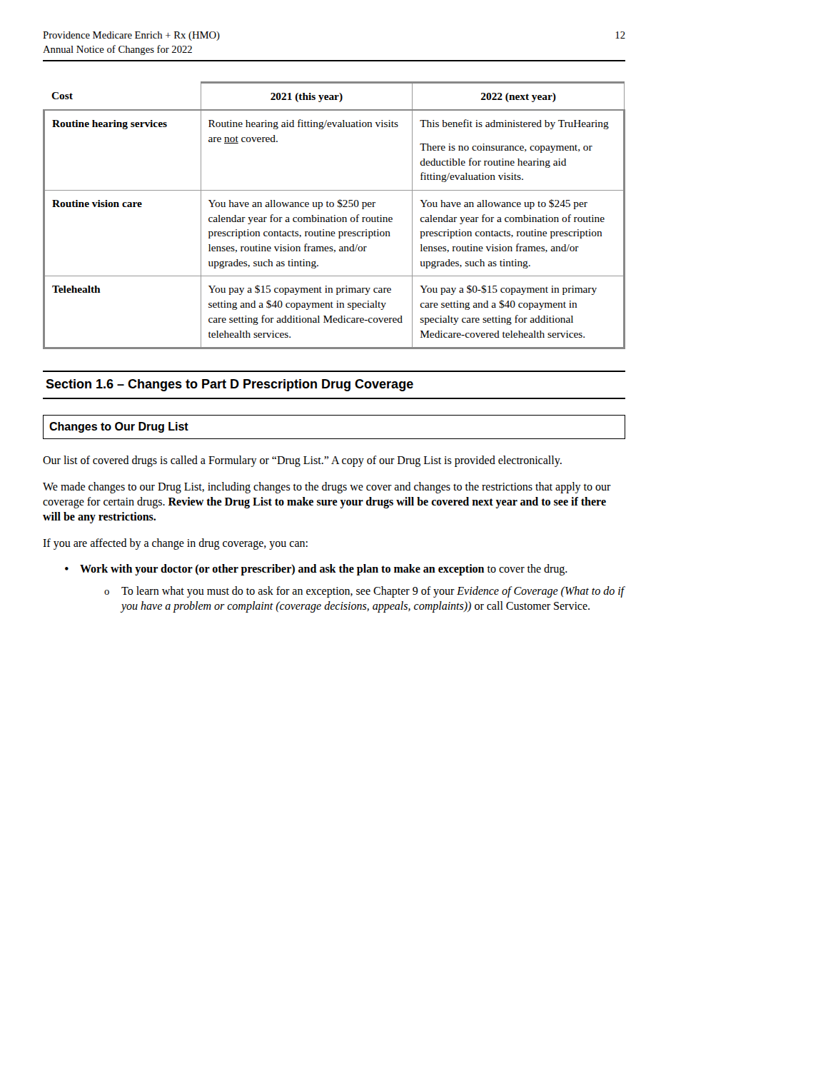Providence Medicare Enrich + Rx (HMO)
Annual Notice of Changes for 2022
12
| Cost | 2021 (this year) | 2022 (next year) |
| --- | --- | --- |
| Routine hearing services | Routine hearing aid fitting/evaluation visits are not covered. | This benefit is administered by TruHearing There is no coinsurance, copayment, or deductible for routine hearing aid fitting/evaluation visits. |
| Routine vision care | You have an allowance up to $250 per calendar year for a combination of routine prescription contacts, routine prescription lenses, routine vision frames, and/or upgrades, such as tinting. | You have an allowance up to $245 per calendar year for a combination of routine prescription contacts, routine prescription lenses, routine vision frames, and/or upgrades, such as tinting. |
| Telehealth | You pay a $15 copayment in primary care setting and a $40 copayment in specialty care setting for additional Medicare-covered telehealth services. | You pay a $0-$15 copayment in primary care setting and a $40 copayment in specialty care setting for additional Medicare-covered telehealth services. |
Section 1.6 – Changes to Part D Prescription Drug Coverage
Changes to Our Drug List
Our list of covered drugs is called a Formulary or “Drug List.” A copy of our Drug List is provided electronically.
We made changes to our Drug List, including changes to the drugs we cover and changes to the restrictions that apply to our coverage for certain drugs. Review the Drug List to make sure your drugs will be covered next year and to see if there will be any restrictions.
If you are affected by a change in drug coverage, you can:
Work with your doctor (or other prescriber) and ask the plan to make an exception to cover the drug.
To learn what you must do to ask for an exception, see Chapter 9 of your Evidence of Coverage (What to do if you have a problem or complaint (coverage decisions, appeals, complaints)) or call Customer Service.